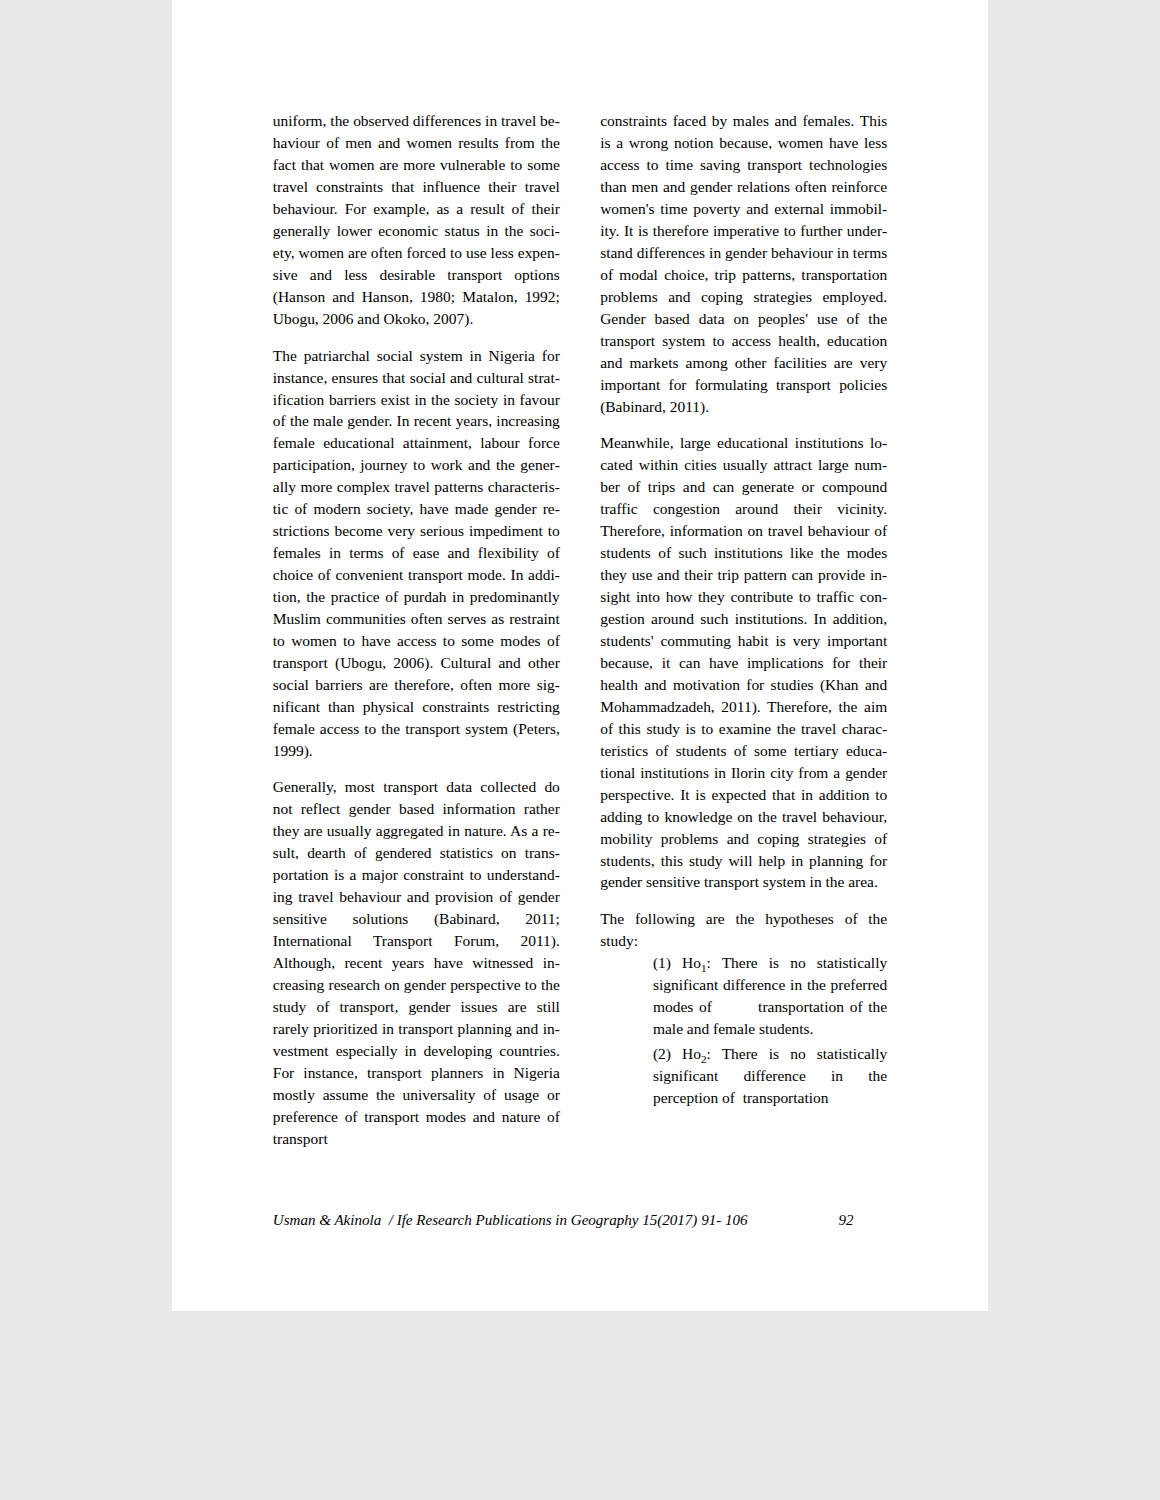uniform, the observed differences in travel behaviour of men and women results from the fact that women are more vulnerable to some travel constraints that influence their travel behaviour. For example, as a result of their generally lower economic status in the society, women are often forced to use less expensive and less desirable transport options (Hanson and Hanson, 1980; Matalon, 1992; Ubogu, 2006 and Okoko, 2007).
The patriarchal social system in Nigeria for instance, ensures that social and cultural stratification barriers exist in the society in favour of the male gender. In recent years, increasing female educational attainment, labour force participation, journey to work and the generally more complex travel patterns characteristic of modern society, have made gender restrictions become very serious impediment to females in terms of ease and flexibility of choice of convenient transport mode. In addition, the practice of purdah in predominantly Muslim communities often serves as restraint to women to have access to some modes of transport (Ubogu, 2006). Cultural and other social barriers are therefore, often more significant than physical constraints restricting female access to the transport system (Peters, 1999).
Generally, most transport data collected do not reflect gender based information rather they are usually aggregated in nature. As a result, dearth of gendered statistics on transportation is a major constraint to understanding travel behaviour and provision of gender sensitive solutions (Babinard, 2011; International Transport Forum, 2011). Although, recent years have witnessed increasing research on gender perspective to the study of transport, gender issues are still rarely prioritized in transport planning and investment especially in developing countries. For instance, transport planners in Nigeria mostly assume the universality of usage or preference of transport modes and nature of transport
constraints faced by males and females. This is a wrong notion because, women have less access to time saving transport technologies than men and gender relations often reinforce women's time poverty and external immobility. It is therefore imperative to further understand differences in gender behaviour in terms of modal choice, trip patterns, transportation problems and coping strategies employed. Gender based data on peoples' use of the transport system to access health, education and markets among other facilities are very important for formulating transport policies (Babinard, 2011).
Meanwhile, large educational institutions located within cities usually attract large number of trips and can generate or compound traffic congestion around their vicinity. Therefore, information on travel behaviour of students of such institutions like the modes they use and their trip pattern can provide insight into how they contribute to traffic congestion around such institutions. In addition, students' commuting habit is very important because, it can have implications for their health and motivation for studies (Khan and Mohammadzadeh, 2011). Therefore, the aim of this study is to examine the travel characteristics of students of some tertiary educational institutions in Ilorin city from a gender perspective. It is expected that in addition to adding to knowledge on the travel behaviour, mobility problems and coping strategies of students, this study will help in planning for gender sensitive transport system in the area.
The following are the hypotheses of the study:
(1) Ho1: There is no statistically significant difference in the preferred modes of transportation of the male and female students.
(2) Ho2: There is no statistically significant difference in the perception of transportation
Usman & Akinola / Ife Research Publications in Geography 15(2017) 91- 106
92